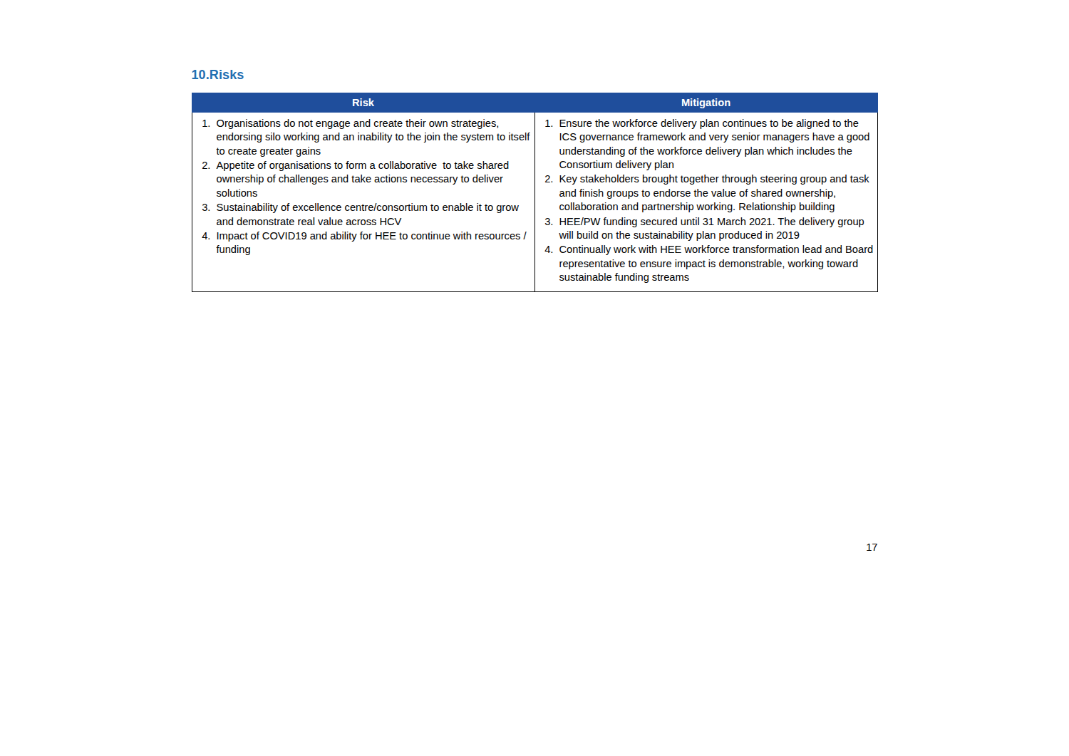10.Risks
| Risk | Mitigation |
| --- | --- |
| Organisations do not engage and create their own strategies, endorsing silo working and an inability to the join the system to itself to create greater gains Appetite of organisations to form a collaborative to take shared ownership of challenges and take actions necessary to deliver solutions Sustainability of excellence centre/consortium to enable it to grow and demonstrate real value across HCV Impact of COVID19 and ability for HEE to continue with resources / funding | Ensure the workforce delivery plan continues to be aligned to the ICS governance framework and very senior managers have a good understanding of the workforce delivery plan which includes the Consortium delivery plan Key stakeholders brought together through steering group and task and finish groups to endorse the value of shared ownership, collaboration and partnership working. Relationship building HEE/PW funding secured until 31 March 2021. The delivery group will build on the sustainability plan produced in 2019 Continually work with HEE workforce transformation lead and Board representative to ensure impact is demonstrable, working toward sustainable funding streams |
17